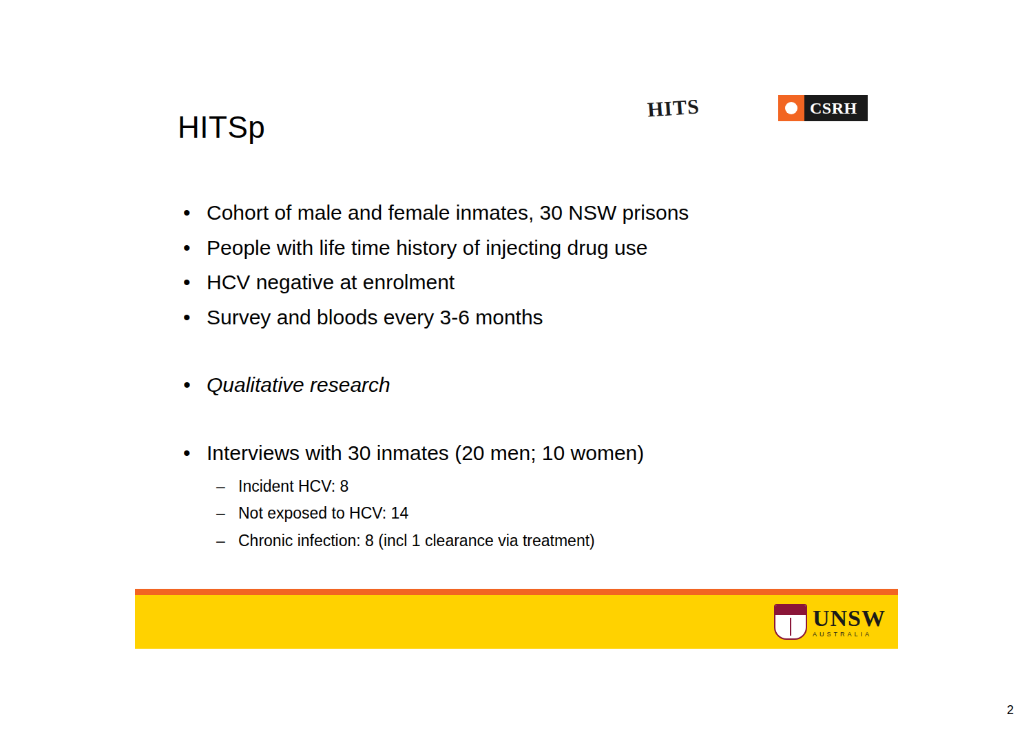HITS
CSRH
HITSp
Cohort of male and female inmates, 30 NSW prisons
People with life time history of injecting drug use
HCV negative at enrolment
Survey and bloods every 3-6 months
Qualitative research
Interviews with 30 inmates (20 men; 10 women)
Incident HCV: 8
Not exposed to HCV: 14
Chronic infection: 8 (incl 1 clearance via treatment)
UNSW
AUSTRALIA
2